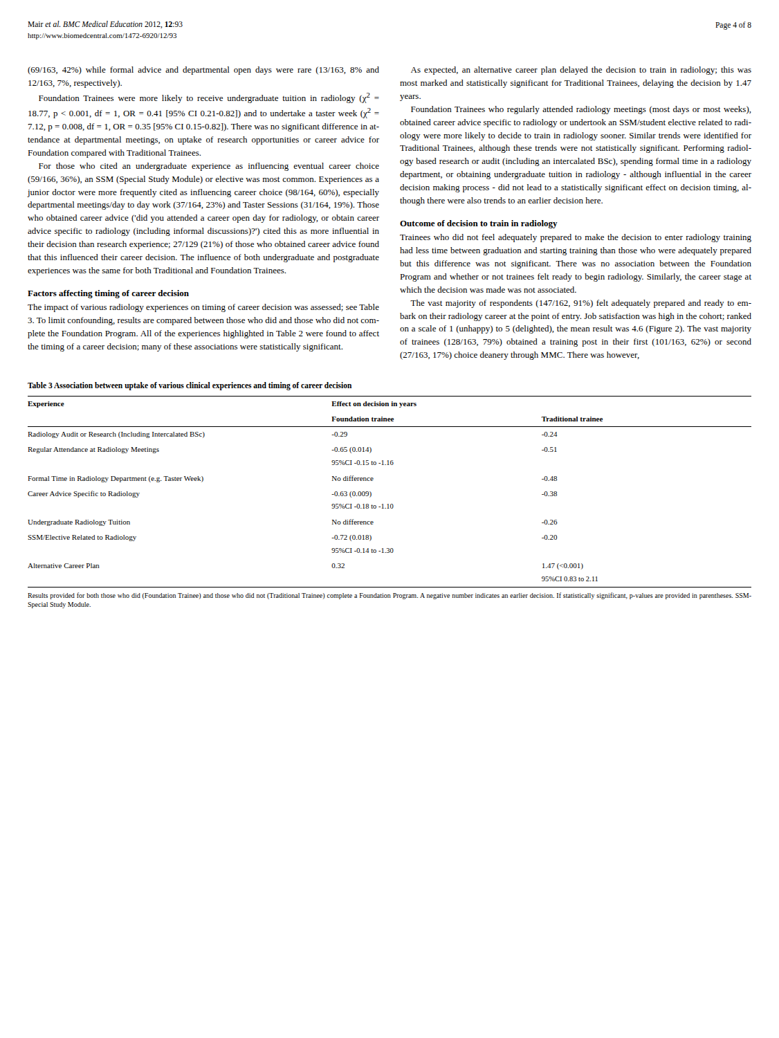Mair et al. BMC Medical Education 2012, 12:93
http://www.biomedcentral.com/1472-6920/12/93
Page 4 of 8
(69/163, 42%) while formal advice and departmental open days were rare (13/163, 8% and 12/163, 7%, respectively).
Foundation Trainees were more likely to receive undergraduate tuition in radiology (χ2 = 18.77, p < 0.001, df = 1, OR = 0.41 [95% CI 0.21-0.82]) and to undertake a taster week (χ2 = 7.12, p = 0.008, df = 1, OR = 0.35 [95% CI 0.15-0.82]). There was no significant difference in attendance at departmental meetings, on uptake of research opportunities or career advice for Foundation compared with Traditional Trainees.
For those who cited an undergraduate experience as influencing eventual career choice (59/166, 36%), an SSM (Special Study Module) or elective was most common. Experiences as a junior doctor were more frequently cited as influencing career choice (98/164, 60%), especially departmental meetings/day to day work (37/164, 23%) and Taster Sessions (31/164, 19%). Those who obtained career advice ('did you attended a career open day for radiology, or obtain career advice specific to radiology (including informal discussions)?') cited this as more influential in their decision than research experience; 27/129 (21%) of those who obtained career advice found that this influenced their career decision. The influence of both undergraduate and postgraduate experiences was the same for both Traditional and Foundation Trainees.
Factors affecting timing of career decision
The impact of various radiology experiences on timing of career decision was assessed; see Table 3. To limit confounding, results are compared between those who did and those who did not complete the Foundation Program. All of the experiences highlighted in Table 2 were found to affect the timing of a career decision; many of these associations were statistically significant.
As expected, an alternative career plan delayed the decision to train in radiology; this was most marked and statistically significant for Traditional Trainees, delaying the decision by 1.47 years.
Foundation Trainees who regularly attended radiology meetings (most days or most weeks), obtained career advice specific to radiology or undertook an SSM/student elective related to radiology were more likely to decide to train in radiology sooner. Similar trends were identified for Traditional Trainees, although these trends were not statistically significant. Performing radiology based research or audit (including an intercalated BSc), spending formal time in a radiology department, or obtaining undergraduate tuition in radiology - although influential in the career decision making process - did not lead to a statistically significant effect on decision timing, although there were also trends to an earlier decision here.
Outcome of decision to train in radiology
Trainees who did not feel adequately prepared to make the decision to enter radiology training had less time between graduation and starting training than those who were adequately prepared but this difference was not significant. There was no association between the Foundation Program and whether or not trainees felt ready to begin radiology. Similarly, the career stage at which the decision was made was not associated.
The vast majority of respondents (147/162, 91%) felt adequately prepared and ready to embark on their radiology career at the point of entry. Job satisfaction was high in the cohort; ranked on a scale of 1 (unhappy) to 5 (delighted), the mean result was 4.6 (Figure 2). The vast majority of trainees (128/163, 79%) obtained a training post in their first (101/163, 62%) or second (27/163, 17%) choice deanery through MMC. There was however,
Table 3 Association between uptake of various clinical experiences and timing of career decision
| Experience | Effect on decision in years |
| --- | --- |
| Foundation trainee | Traditional trainee |
| Radiology Audit or Research (Including Intercalated BSc) | -0.29 | -0.24 |
| Regular Attendance at Radiology Meetings | -0.65 (0.014) | -0.51 |
| | 95%CI -0.15 to -1.16 | |
| Formal Time in Radiology Department (e.g. Taster Week) | No difference | -0.48 |
| Career Advice Specific to Radiology | -0.63 (0.009) | -0.38 |
| | 95%CI -0.18 to -1.10 | |
| Undergraduate Radiology Tuition | No difference | -0.26 |
| SSM/Elective Related to Radiology | -0.72 (0.018) | -0.20 |
| | 95%CI -0.14 to -1.30 | |
| Alternative Career Plan | 0.32 | 1.47 (<0.001) |
| | | 95%CI 0.83 to 2.11 |
Results provided for both those who did (Foundation Trainee) and those who did not (Traditional Trainee) complete a Foundation Program. A negative number indicates an earlier decision. If statistically significant, p-values are provided in parentheses. SSM- Special Study Module.